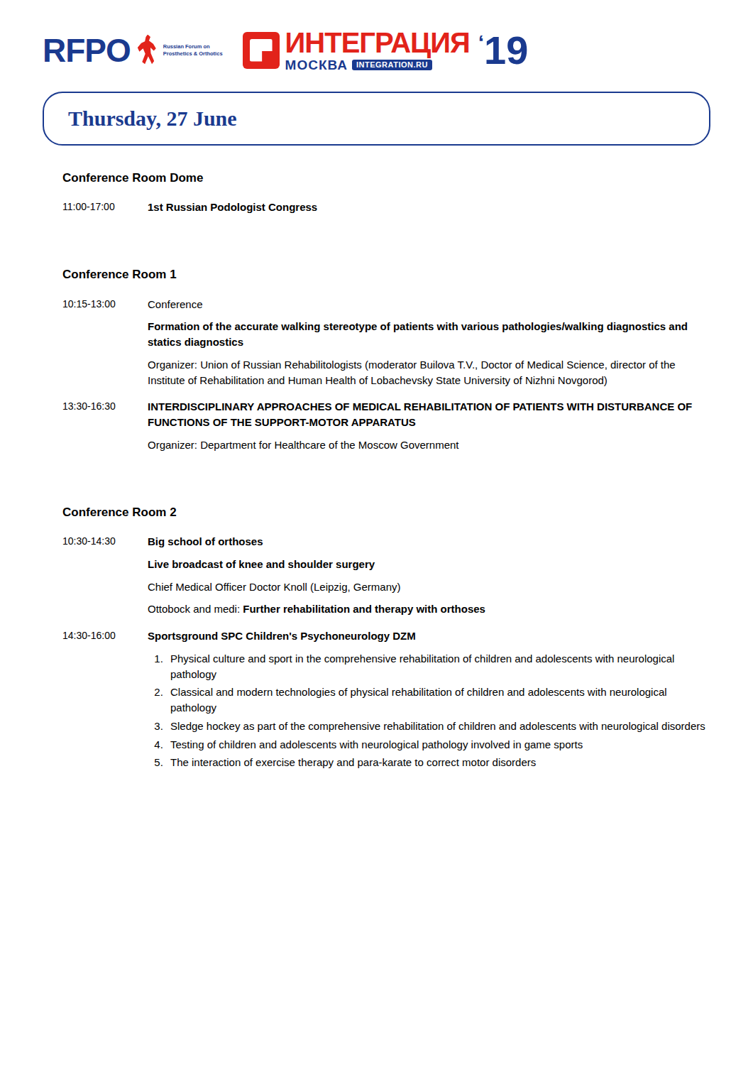RFPO
Russian Forum on
Prosthetics & Orthotics
ИНТЕГРАЦИЯ
МОСКВА INTEGRATION.RU
‘19
Thursday, 27 June
Conference Room Dome
11:00-17:00
1st Russian Podologist Congress
Conference Room 1
10:15-13:00
Conference
Formation of the accurate walking stereotype of patients with various pathologies/walking diagnostics and statics diagnostics
Organizer: Union of Russian Rehabilitologists (moderator Builova T.V., Doctor of Medical Science, director of the Institute of Rehabilitation and Human Health of Lobachevsky State University of Nizhni Novgorod)
13:30-16:30
INTERDISCIPLINARY APPROACHES OF MEDICAL REHABILITATION OF PATIENTS WITH DISTURBANCE OF FUNCTIONS OF THE SUPPORT-MOTOR APPARATUS
Organizer: Department for Healthcare of the Moscow Government
Conference Room 2
10:30-14:30
Big school of orthoses
Live broadcast of knee and shoulder surgery
Chief Medical Officer Doctor Knoll (Leipzig, Germany)
Ottobock and medi: Further rehabilitation and therapy with orthoses
14:30-16:00
Sportsground SPC Children's Psychoneurology DZM
Physical culture and sport in the comprehensive rehabilitation of children and adolescents with neurological pathology
Classical and modern technologies of physical rehabilitation of children and adolescents with neurological pathology
Sledge hockey as part of the comprehensive rehabilitation of children and adolescents with neurological disorders
Testing of children and adolescents with neurological pathology involved in game sports
The interaction of exercise therapy and para-karate to correct motor disorders